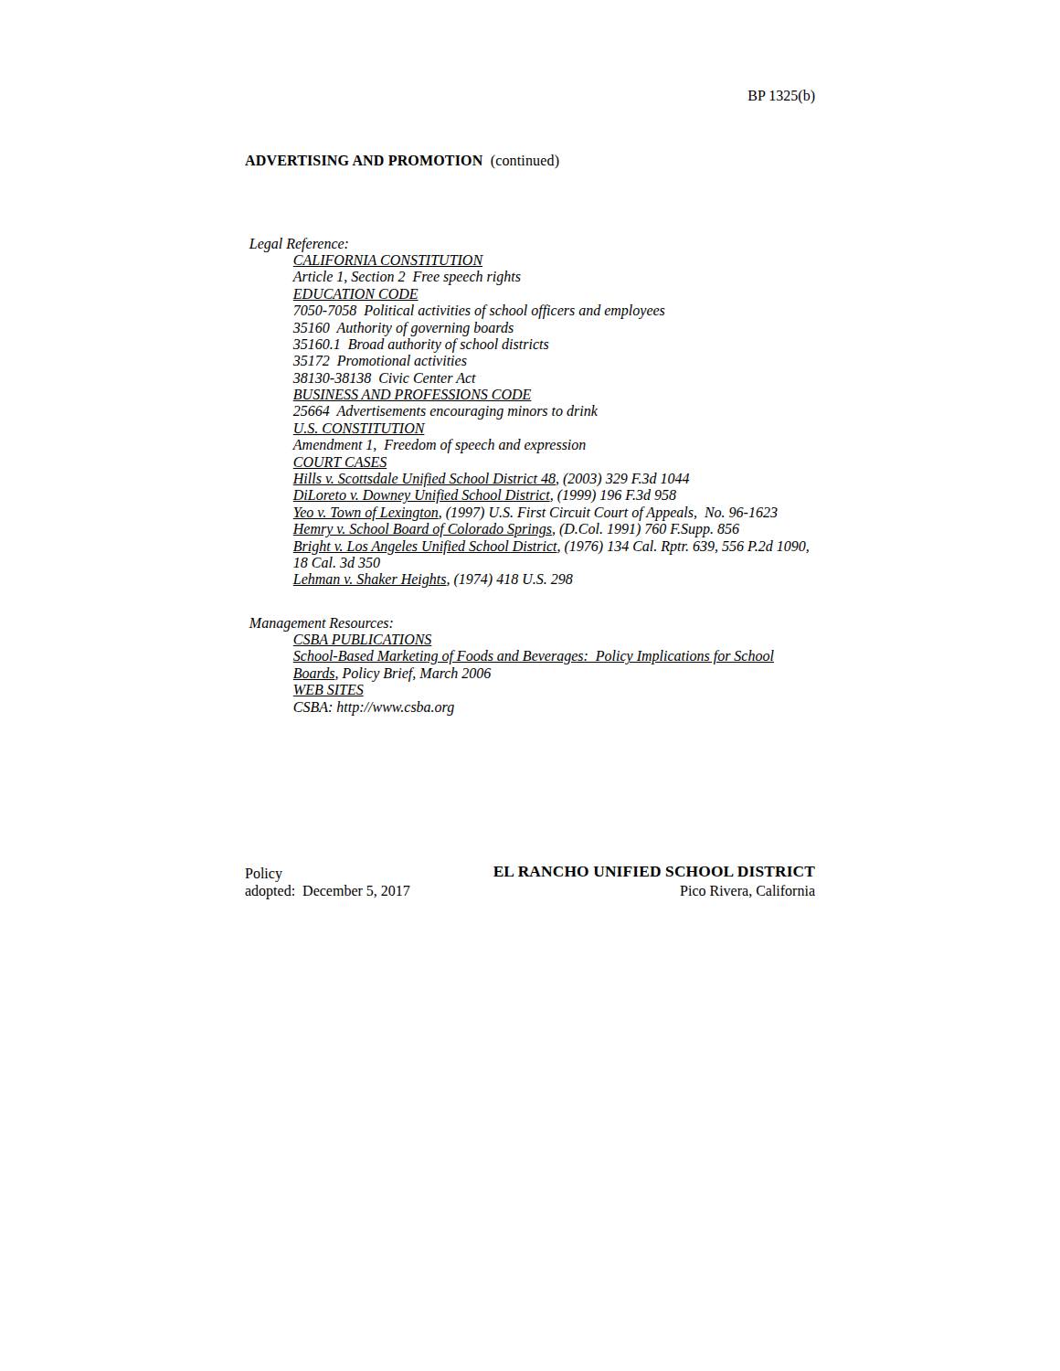BP 1325(b)
ADVERTISING AND PROMOTION (continued)
Legal Reference:
CALIFORNIA CONSTITUTION
Article 1, Section 2 Free speech rights
EDUCATION CODE
7050-7058 Political activities of school officers and employees
35160 Authority of governing boards
35160.1 Broad authority of school districts
35172 Promotional activities
38130-38138 Civic Center Act
BUSINESS AND PROFESSIONS CODE
25664 Advertisements encouraging minors to drink
U.S. CONSTITUTION
Amendment 1, Freedom of speech and expression
COURT CASES
Hills v. Scottsdale Unified School District 48, (2003) 329 F.3d 1044
DiLoreto v. Downey Unified School District, (1999) 196 F.3d 958
Yeo v. Town of Lexington, (1997) U.S. First Circuit Court of Appeals, No. 96-1623
Hemry v. School Board of Colorado Springs, (D.Col. 1991) 760 F.Supp. 856
Bright v. Los Angeles Unified School District, (1976) 134 Cal. Rptr. 639, 556 P.2d 1090, 18 Cal. 3d 350
Lehman v. Shaker Heights, (1974) 418 U.S. 298
Management Resources:
CSBA PUBLICATIONS
School-Based Marketing of Foods and Beverages: Policy Implications for School Boards, Policy Brief, March 2006
WEB SITES
CSBA: http://www.csba.org
Policy
adopted: December 5, 2017
EL RANCHO UNIFIED SCHOOL DISTRICT
Pico Rivera, California